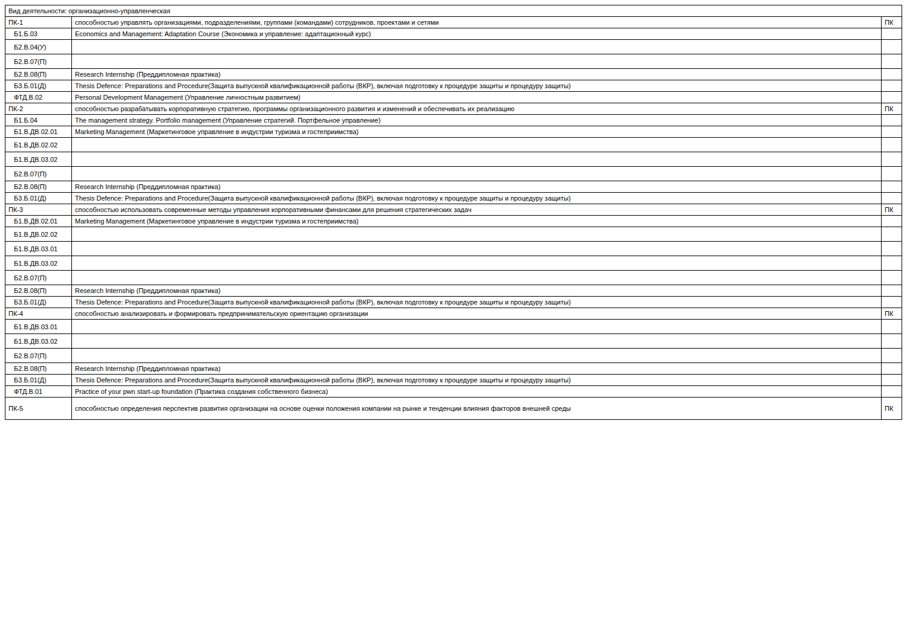| Вид деятельности: организационно-управленческая |
| ПК-1 | способностью управлять организациями, подразделениями, группами (командами) сотрудников, проектами и сетями | ПК |
| Б1.Б.03 | Economics and Management: Adaptation Course (Экономика и управление: адаптационный курс) | |
| Б2.В.04(У) | | |
| Б2.В.07(П) | | |
| Б2.В.08(П) | Research Internship (Преддипломная практика) | |
| Б3.Б.01(Д) | Thesis Defence: Preparations and Procedure(Защита выпускной квалификационной работы (ВКР), включая подготовку к процедуре защиты и процедуру защиты) | |
| ФТД.В.02 | Personal Development Management (Управление личностным развитием) | |
| ПК-2 | способностью разрабатывать корпоративную стратегию, программы организационного развития и изменений и обеспечивать их реализацию | ПК |
| Б1.Б.04 | The management strategy. Portfolio management (Управление стратегий. Портфельное управление) | |
| Б1.В.ДВ.02.01 | Marketing Management (Маркетинговое управление в индустрии туризма и гостеприимства) | |
| Б1.В.ДВ.02.02 | | |
| Б1.В.ДВ.03.02 | | |
| Б2.В.07(П) | | |
| Б2.В.08(П) | Research Internship (Преддипломная практика) | |
| Б3.Б.01(Д) | Thesis Defence: Preparations and Procedure(Защита выпускной квалификационной работы (ВКР), включая подготовку к процедуре защиты и процедуру защиты) | |
| ПК-3 | способностью использовать современные методы управления корпоративными финансами для решения стратегических задач | ПК |
| Б1.В.ДВ.02.01 | Marketing Management (Маркетинговое управление в индустрии туризма и гостеприимства) | |
| Б1.В.ДВ.02.02 | | |
| Б1.В.ДВ.03.01 | | |
| Б1.В.ДВ.03.02 | | |
| Б2.В.07(П) | | |
| Б2.В.08(П) | Research Internship (Преддипломная практика) | |
| Б3.Б.01(Д) | Thesis Defence: Preparations and Procedure(Защита выпускной квалификационной работы (ВКР), включая подготовку к процедуре защиты и процедуру защиты) | |
| ПК-4 | способностью анализировать и формировать предпринимательскую ориентацию организации | ПК |
| Б1.В.ДВ.03.01 | | |
| Б1.В.ДВ.03.02 | | |
| Б2.В.07(П) | | |
| Б2.В.08(П) | Research Internship (Преддипломная практика) | |
| Б3.Б.01(Д) | Thesis Defence: Preparations and Procedure(Защита выпускной квалификационной работы (ВКР), включая подготовку к процедуре защиты и процедуру защиты) | |
| ФТД.В.01 | Practice of your pwn start-up foundation (Практика создания собственного бизнеса) | |
| ПК-5 | способностью определения перспектив развития организации на основе оценки положения компании на рынке и тенденции влияния факторов внешней среды | ПК |